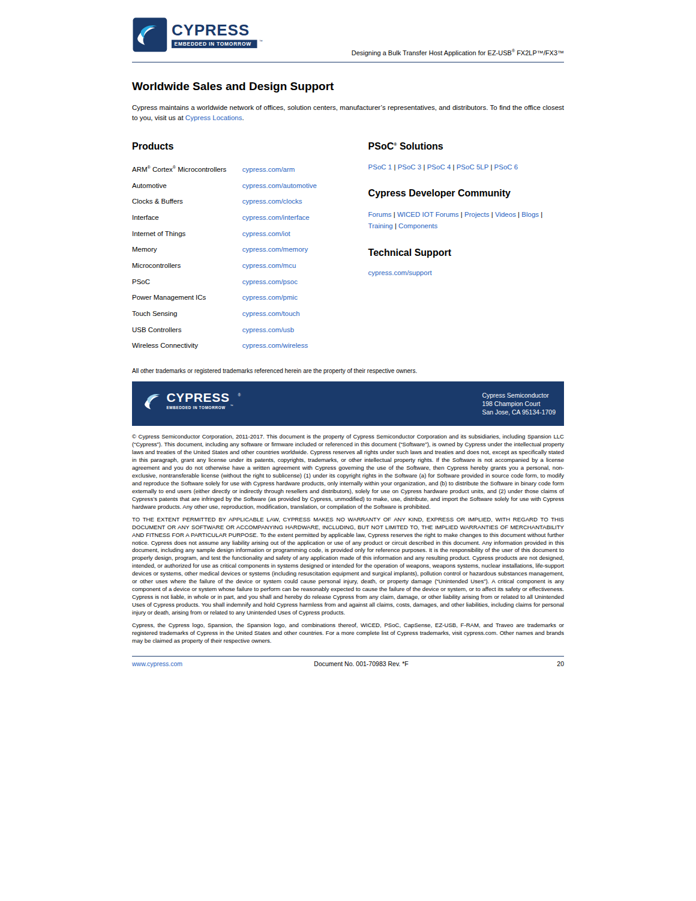CYPRESS EMBEDDED IN TOMORROW ™
Designing a Bulk Transfer Host Application for EZ-USB® FX2LP™/FX3™
Worldwide Sales and Design Support
Cypress maintains a worldwide network of offices, solution centers, manufacturer’s representatives, and distributors. To find the office closest to you, visit us at Cypress Locations.
Products
| ARM ® Cortex ® Microcontrollers | cypress.com/arm |
| Automotive | cypress.com/automotive |
| Clocks & Buffers | cypress.com/clocks |
| Interface | cypress.com/interface |
| Internet of Things | cypress.com/iot |
| Memory | cypress.com/memory |
| Microcontrollers | cypress.com/mcu |
| PSoC | cypress.com/psoc |
| Power Management ICs | cypress.com/pmic |
| Touch Sensing | cypress.com/touch |
| USB Controllers | cypress.com/usb |
| Wireless Connectivity | cypress.com/wireless |
PSoC® Solutions
PSoC 1 | PSoC 3 | PSoC 4 | PSoC 5LP | PSoC 6
Cypress Developer Community
Forums | WICED IOT Forums | Projects | Videos | Blogs | Training | Components
Technical Support
cypress.com/support
All other trademarks or registered trademarks referenced herein are the property of their respective owners.
CYPRESS ® EMBEDDED IN TOMORROW ™
Cypress Semiconductor
198 Champion Court
San Jose, CA 95134-1709
© Cypress Semiconductor Corporation, 2011-2017. This document is the property of Cypress Semiconductor Corporation and its subsidiaries, including Spansion LLC (“Cypress”). This document, including any software or firmware included or referenced in this document (“Software”), is owned by Cypress under the intellectual property laws and treaties of the United States and other countries worldwide. Cypress reserves all rights under such laws and treaties and does not, except as specifically stated in this paragraph, grant any license under its patents, copyrights, trademarks, or other intellectual property rights. If the Software is not accompanied by a license agreement and you do not otherwise have a written agreement with Cypress governing the use of the Software, then Cypress hereby grants you a personal, non-exclusive, nontransferable license (without the right to sublicense) (1) under its copyright rights in the Software (a) for Software provided in source code form, to modify and reproduce the Software solely for use with Cypress hardware products, only internally within your organization, and (b) to distribute the Software in binary code form externally to end users (either directly or indirectly through resellers and distributors), solely for use on Cypress hardware product units, and (2) under those claims of Cypress’s patents that are infringed by the Software (as provided by Cypress, unmodified) to make, use, distribute, and import the Software solely for use with Cypress hardware products. Any other use, reproduction, modification, translation, or compilation of the Software is prohibited.
TO THE EXTENT PERMITTED BY APPLICABLE LAW, CYPRESS MAKES NO WARRANTY OF ANY KIND, EXPRESS OR IMPLIED, WITH REGARD TO THIS DOCUMENT OR ANY SOFTWARE OR ACCOMPANYING HARDWARE, INCLUDING, BUT NOT LIMITED TO, THE IMPLIED WARRANTIES OF MERCHANTABILITY AND FITNESS FOR A PARTICULAR PURPOSE. To the extent permitted by applicable law, Cypress reserves the right to make changes to this document without further notice. Cypress does not assume any liability arising out of the application or use of any product or circuit described in this document. Any information provided in this document, including any sample design information or programming code, is provided only for reference purposes. It is the responsibility of the user of this document to properly design, program, and test the functionality and safety of any application made of this information and any resulting product. Cypress products are not designed, intended, or authorized for use as critical components in systems designed or intended for the operation of weapons, weapons systems, nuclear installations, life-support devices or systems, other medical devices or systems (including resuscitation equipment and surgical implants), pollution control or hazardous substances management, or other uses where the failure of the device or system could cause personal injury, death, or property damage (“Unintended Uses”). A critical component is any component of a device or system whose failure to perform can be reasonably expected to cause the failure of the device or system, or to affect its safety or effectiveness. Cypress is not liable, in whole or in part, and you shall and hereby do release Cypress from any claim, damage, or other liability arising from or related to all Unintended Uses of Cypress products. You shall indemnify and hold Cypress harmless from and against all claims, costs, damages, and other liabilities, including claims for personal injury or death, arising from or related to any Unintended Uses of Cypress products.
Cypress, the Cypress logo, Spansion, the Spansion logo, and combinations thereof, WICED, PSoC, CapSense, EZ-USB, F-RAM, and Traveo are trademarks or registered trademarks of Cypress in the United States and other countries. For a more complete list of Cypress trademarks, visit cypress.com. Other names and brands may be claimed as property of their respective owners.
www.cypress.com
Document No. 001-70983 Rev. *F
20